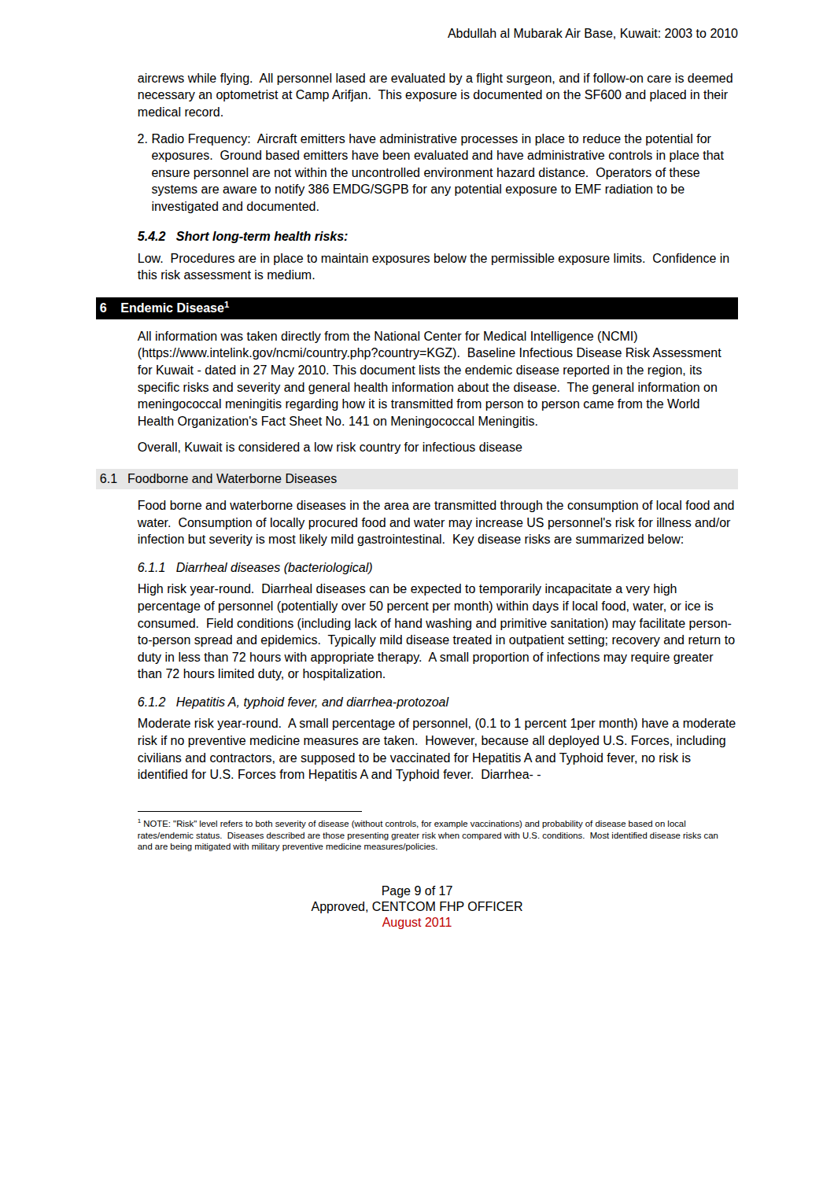Abdullah al Mubarak Air Base, Kuwait: 2003 to 2010
aircrews while flying. All personnel lased are evaluated by a flight surgeon, and if follow-on care is deemed necessary an optometrist at Camp Arifjan. This exposure is documented on the SF600 and placed in their medical record.
Radio Frequency: Aircraft emitters have administrative processes in place to reduce the potential for exposures. Ground based emitters have been evaluated and have administrative controls in place that ensure personnel are not within the uncontrolled environment hazard distance. Operators of these systems are aware to notify 386 EMDG/SGPB for any potential exposure to EMF radiation to be investigated and documented.
5.4.2 Short long-term health risks:
Low. Procedures are in place to maintain exposures below the permissible exposure limits. Confidence in this risk assessment is medium.
6 Endemic Disease1
All information was taken directly from the National Center for Medical Intelligence (NCMI) (https://www.intelink.gov/ncmi/country.php?country=KGZ). Baseline Infectious Disease Risk Assessment for Kuwait - dated in 27 May 2010. This document lists the endemic disease reported in the region, its specific risks and severity and general health information about the disease. The general information on meningococcal meningitis regarding how it is transmitted from person to person came from the World Health Organization's Fact Sheet No. 141 on Meningococcal Meningitis.
Overall, Kuwait is considered a low risk country for infectious disease
6.1 Foodborne and Waterborne Diseases
Food borne and waterborne diseases in the area are transmitted through the consumption of local food and water. Consumption of locally procured food and water may increase US personnel's risk for illness and/or infection but severity is most likely mild gastrointestinal. Key disease risks are summarized below:
6.1.1 Diarrheal diseases (bacteriological)
High risk year-round. Diarrheal diseases can be expected to temporarily incapacitate a very high percentage of personnel (potentially over 50 percent per month) within days if local food, water, or ice is consumed. Field conditions (including lack of hand washing and primitive sanitation) may facilitate person-to-person spread and epidemics. Typically mild disease treated in outpatient setting; recovery and return to duty in less than 72 hours with appropriate therapy. A small proportion of infections may require greater than 72 hours limited duty, or hospitalization.
6.1.2 Hepatitis A, typhoid fever, and diarrhea-protozoal
Moderate risk year-round. A small percentage of personnel, (0.1 to 1 percent 1per month) have a moderate risk if no preventive medicine measures are taken. However, because all deployed U.S. Forces, including civilians and contractors, are supposed to be vaccinated for Hepatitis A and Typhoid fever, no risk is identified for U.S. Forces from Hepatitis A and Typhoid fever. Diarrhea- -
1 NOTE: "Risk" level refers to both severity of disease (without controls, for example vaccinations) and probability of disease based on local rates/endemic status. Diseases described are those presenting greater risk when compared with U.S. conditions. Most identified disease risks can and are being mitigated with military preventive medicine measures/policies.
Page 9 of 17
Approved, CENTCOM FHP OFFICER
August 2011